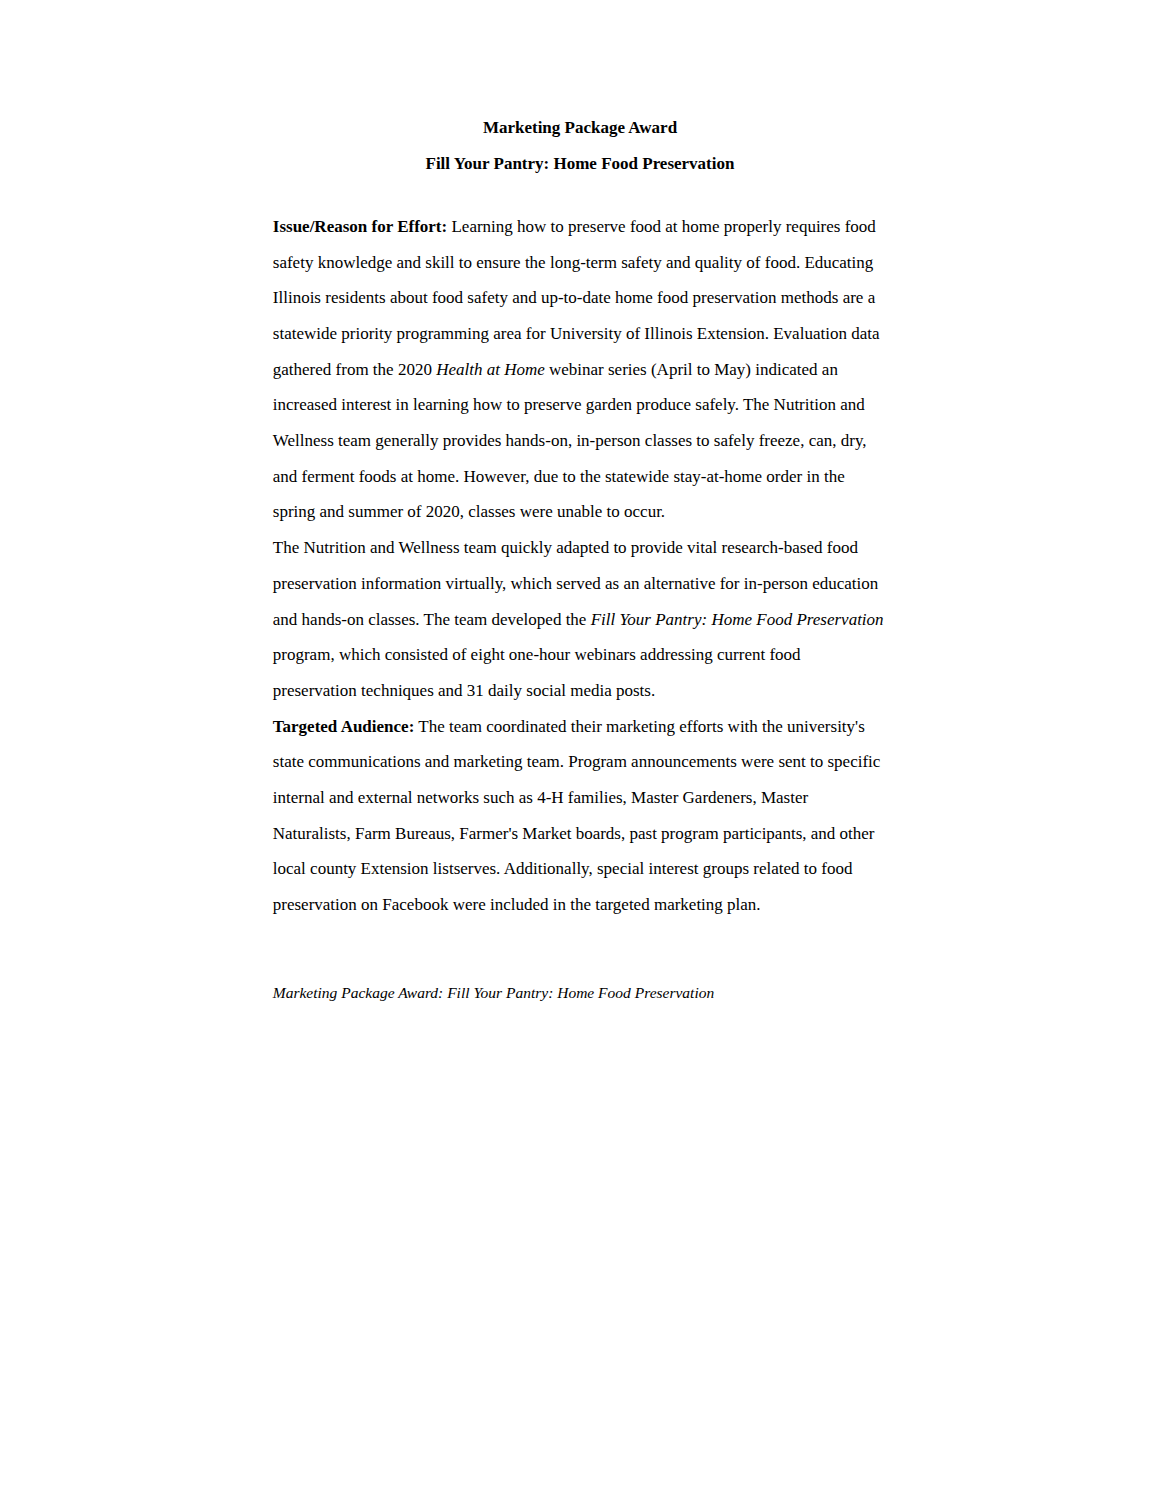Marketing Package Award
Fill Your Pantry: Home Food Preservation
Issue/Reason for Effort: Learning how to preserve food at home properly requires food safety knowledge and skill to ensure the long-term safety and quality of food. Educating Illinois residents about food safety and up-to-date home food preservation methods are a statewide priority programming area for University of Illinois Extension. Evaluation data gathered from the 2020 Health at Home webinar series (April to May) indicated an increased interest in learning how to preserve garden produce safely. The Nutrition and Wellness team generally provides hands-on, in-person classes to safely freeze, can, dry, and ferment foods at home. However, due to the statewide stay-at-home order in the spring and summer of 2020, classes were unable to occur.
The Nutrition and Wellness team quickly adapted to provide vital research-based food preservation information virtually, which served as an alternative for in-person education and hands-on classes. The team developed the Fill Your Pantry: Home Food Preservation program, which consisted of eight one-hour webinars addressing current food preservation techniques and 31 daily social media posts.
Targeted Audience: The team coordinated their marketing efforts with the university's state communications and marketing team. Program announcements were sent to specific internal and external networks such as 4-H families, Master Gardeners, Master Naturalists, Farm Bureaus, Farmer's Market boards, past program participants, and other local county Extension listserves. Additionally, special interest groups related to food preservation on Facebook were included in the targeted marketing plan.
Marketing Package Award: Fill Your Pantry: Home Food Preservation